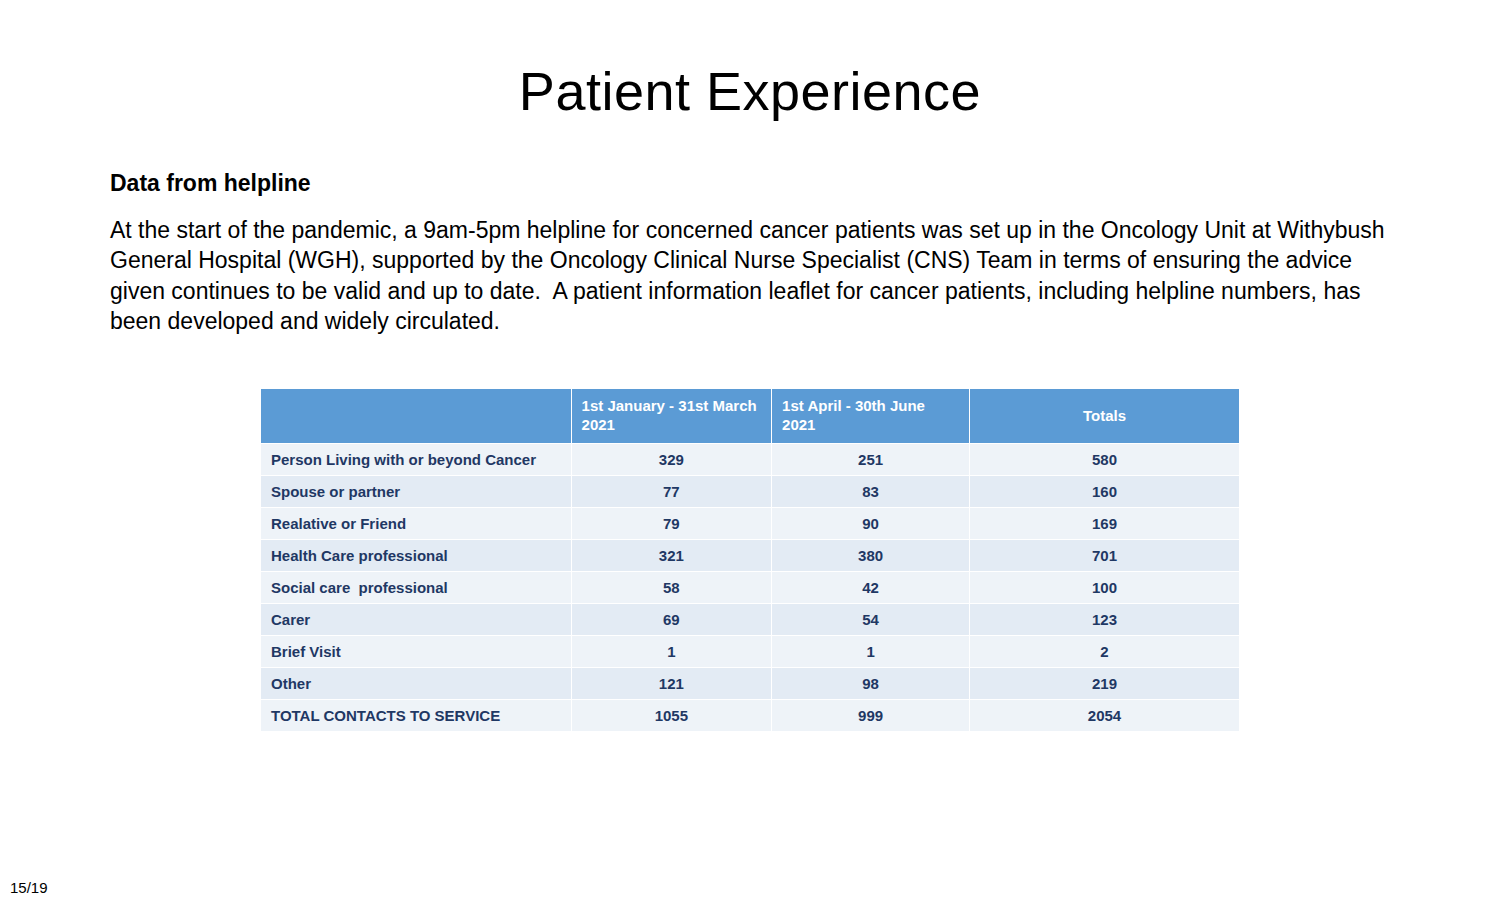Patient Experience
Data from helpline
At the start of the pandemic, a 9am-5pm helpline for concerned cancer patients was set up in the Oncology Unit at Withybush General Hospital (WGH), supported by the Oncology Clinical Nurse Specialist (CNS) Team in terms of ensuring the advice given continues to be valid and up to date. A patient information leaflet for cancer patients, including helpline numbers, has been developed and widely circulated.
| | 1st January - 31st March 2021 | 1st April - 30th June 2021 | Totals |
| --- | --- | --- | --- |
| Person Living with or beyond Cancer | 329 | 251 | 580 |
| Spouse or partner | 77 | 83 | 160 |
| Realative or Friend | 79 | 90 | 169 |
| Health Care professional | 321 | 380 | 701 |
| Social care professional | 58 | 42 | 100 |
| Carer | 69 | 54 | 123 |
| Brief Visit | 1 | 1 | 2 |
| Other | 121 | 98 | 219 |
| TOTAL CONTACTS TO SERVICE | 1055 | 999 | 2054 |
15/19